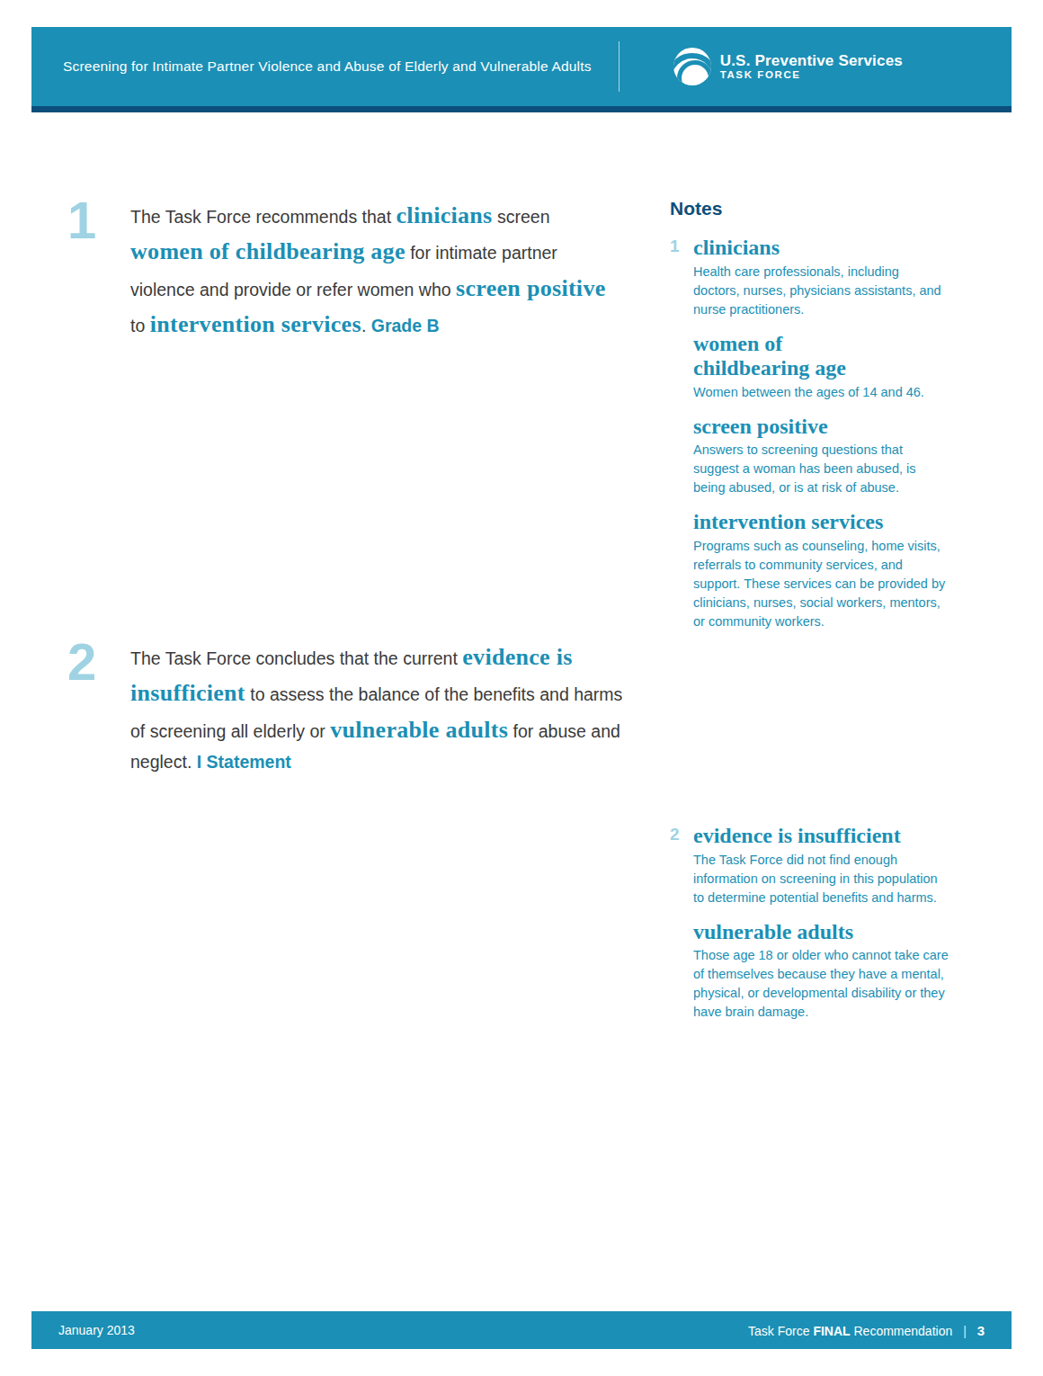Screening for Intimate Partner Violence and Abuse of Elderly and Vulnerable Adults
U.S. Preventive Services
TASK FORCE
1
The Task Force recommends that clinicians screen women of childbearing age for intimate partner violence and provide or refer women who screen positive to intervention services. Grade B
2
The Task Force concludes that the current evidence is insufficient to assess the balance of the benefits and harms of screening all elderly or vulnerable adults for abuse and neglect. I Statement
Notes
1
clinicians
Health care professionals, including doctors, nurses, physicians assistants, and nurse practitioners.
women of
childbearing age
Women between the ages of 14 and 46.
screen positive
Answers to screening questions that suggest a woman has been abused, is being abused, or is at risk of abuse.
intervention services
Programs such as counseling, home visits, referrals to community services, and support. These services can be provided by clinicians, nurses, social workers, mentors, or community workers.
2
evidence is insufficient
The Task Force did not find enough information on screening in this population to determine potential benefits and harms.
vulnerable adults
Those age 18 or older who cannot take care of themselves because they have a mental, physical, or developmental disability or they have brain damage.
January 2013
Task Force FINAL Recommendation | 3